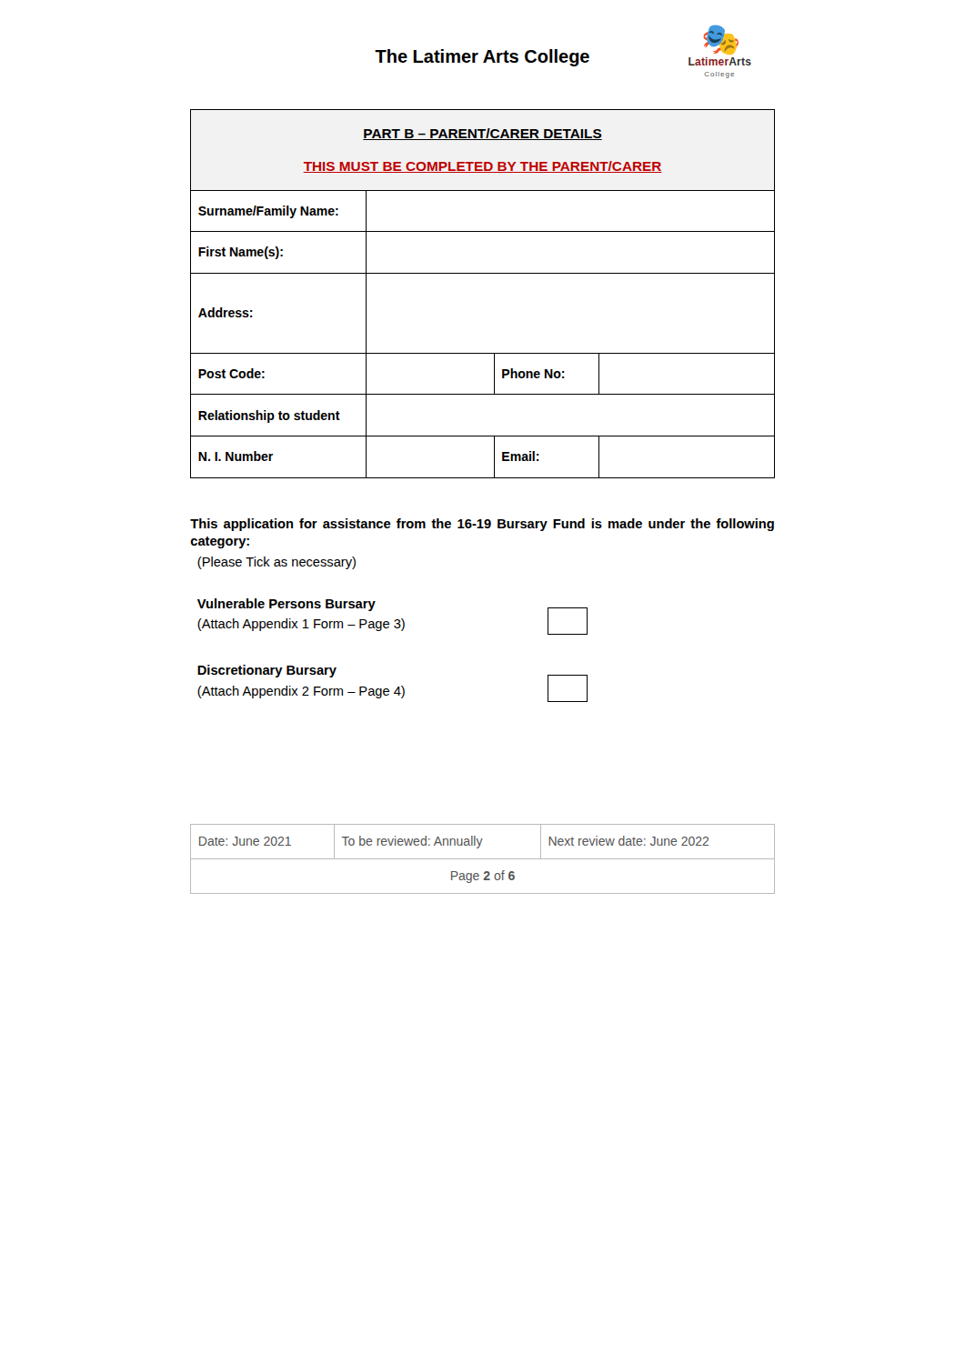The Latimer Arts College
🎭
Latimer Arts
College
| PART B – PARENT/CARER DETAILS THIS MUST BE COMPLETED BY THE PARENT/CARER |
| Surname/Family Name: | |
| First Name(s): | |
| Address: | |
| Post Code: | | Phone No: | |
| Relationship to student | |
| N. I. Number | | Email: | |
This application for assistance from the 16-19 Bursary Fund is made under the following category:
(Please Tick as necessary)
Vulnerable Persons Bursary (Attach Appendix 1 Form – Page 3)
Discretionary Bursary (Attach Appendix 2 Form – Page 4)
| Date: June 2021 | To be reviewed: Annually | Next review date: June 2022 |
| Page 2 of 6 |